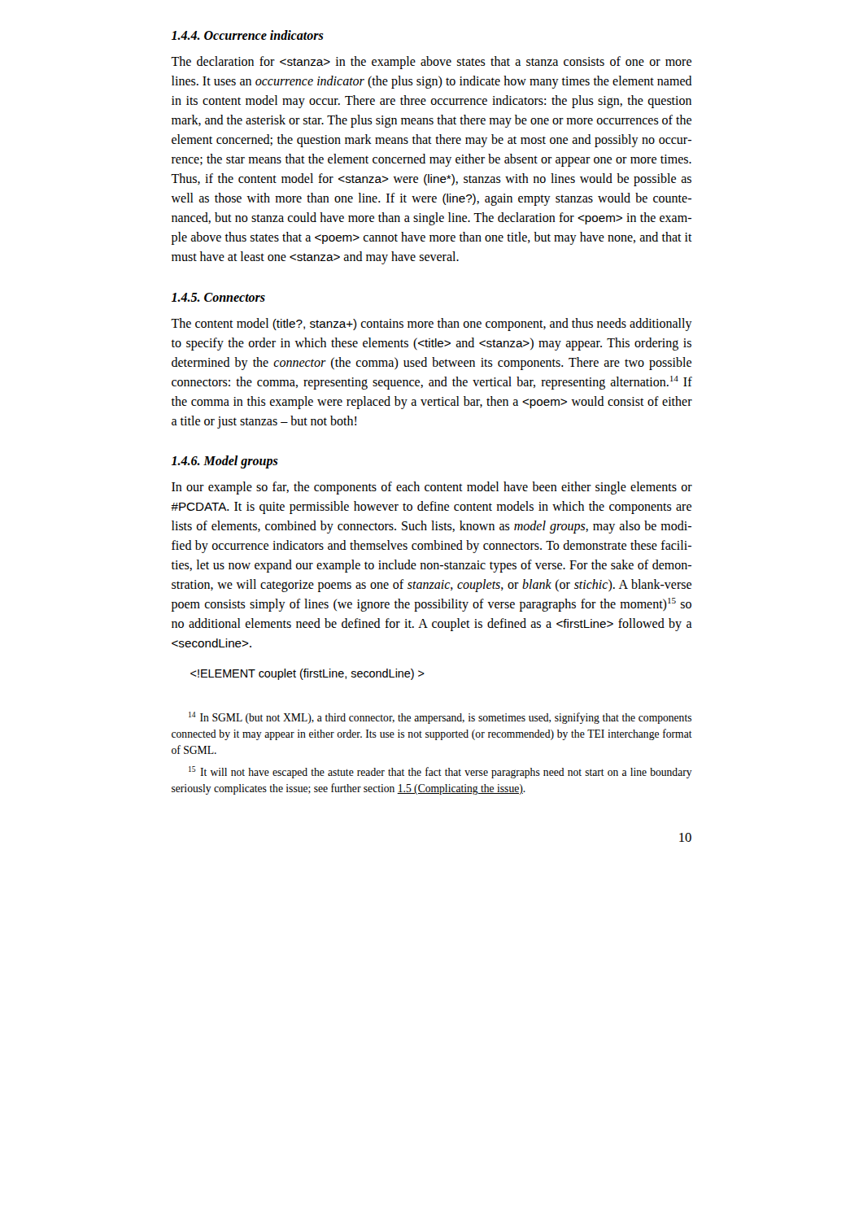1.4.4. Occurrence indicators
The declaration for <stanza> in the example above states that a stanza consists of one or more lines. It uses an occurrence indicator (the plus sign) to indicate how many times the element named in its content model may occur. There are three occurrence indicators: the plus sign, the question mark, and the asterisk or star. The plus sign means that there may be one or more occurrences of the element concerned; the question mark means that there may be at most one and possibly no occurrence; the star means that the element concerned may either be absent or appear one or more times. Thus, if the content model for <stanza> were (line*), stanzas with no lines would be possible as well as those with more than one line. If it were (line?), again empty stanzas would be countenanced, but no stanza could have more than a single line. The declaration for <poem> in the example above thus states that a <poem> cannot have more than one title, but may have none, and that it must have at least one <stanza> and may have several.
1.4.5. Connectors
The content model (title?, stanza+) contains more than one component, and thus needs additionally to specify the order in which these elements (<title> and <stanza>) may appear. This ordering is determined by the connector (the comma) used between its components. There are two possible connectors: the comma, representing sequence, and the vertical bar, representing alternation.14 If the comma in this example were replaced by a vertical bar, then a <poem> would consist of either a title or just stanzas – but not both!
1.4.6. Model groups
In our example so far, the components of each content model have been either single elements or #PCDATA. It is quite permissible however to define content models in which the components are lists of elements, combined by connectors. Such lists, known as model groups, may also be modified by occurrence indicators and themselves combined by connectors. To demonstrate these facilities, let us now expand our example to include non-stanzaic types of verse. For the sake of demonstration, we will categorize poems as one of stanzaic, couplets, or blank (or stichic). A blank-verse poem consists simply of lines (we ignore the possibility of verse paragraphs for the moment)15 so no additional elements need be defined for it. A couplet is defined as a <firstLine> followed by a <secondLine>.
<!ELEMENT couplet (firstLine, secondLine) >
14 In SGML (but not XML), a third connector, the ampersand, is sometimes used, signifying that the components connected by it may appear in either order. Its use is not supported (or recommended) by the TEI interchange format of SGML.
15 It will not have escaped the astute reader that the fact that verse paragraphs need not start on a line boundary seriously complicates the issue; see further section 1.5 (Complicating the issue).
10